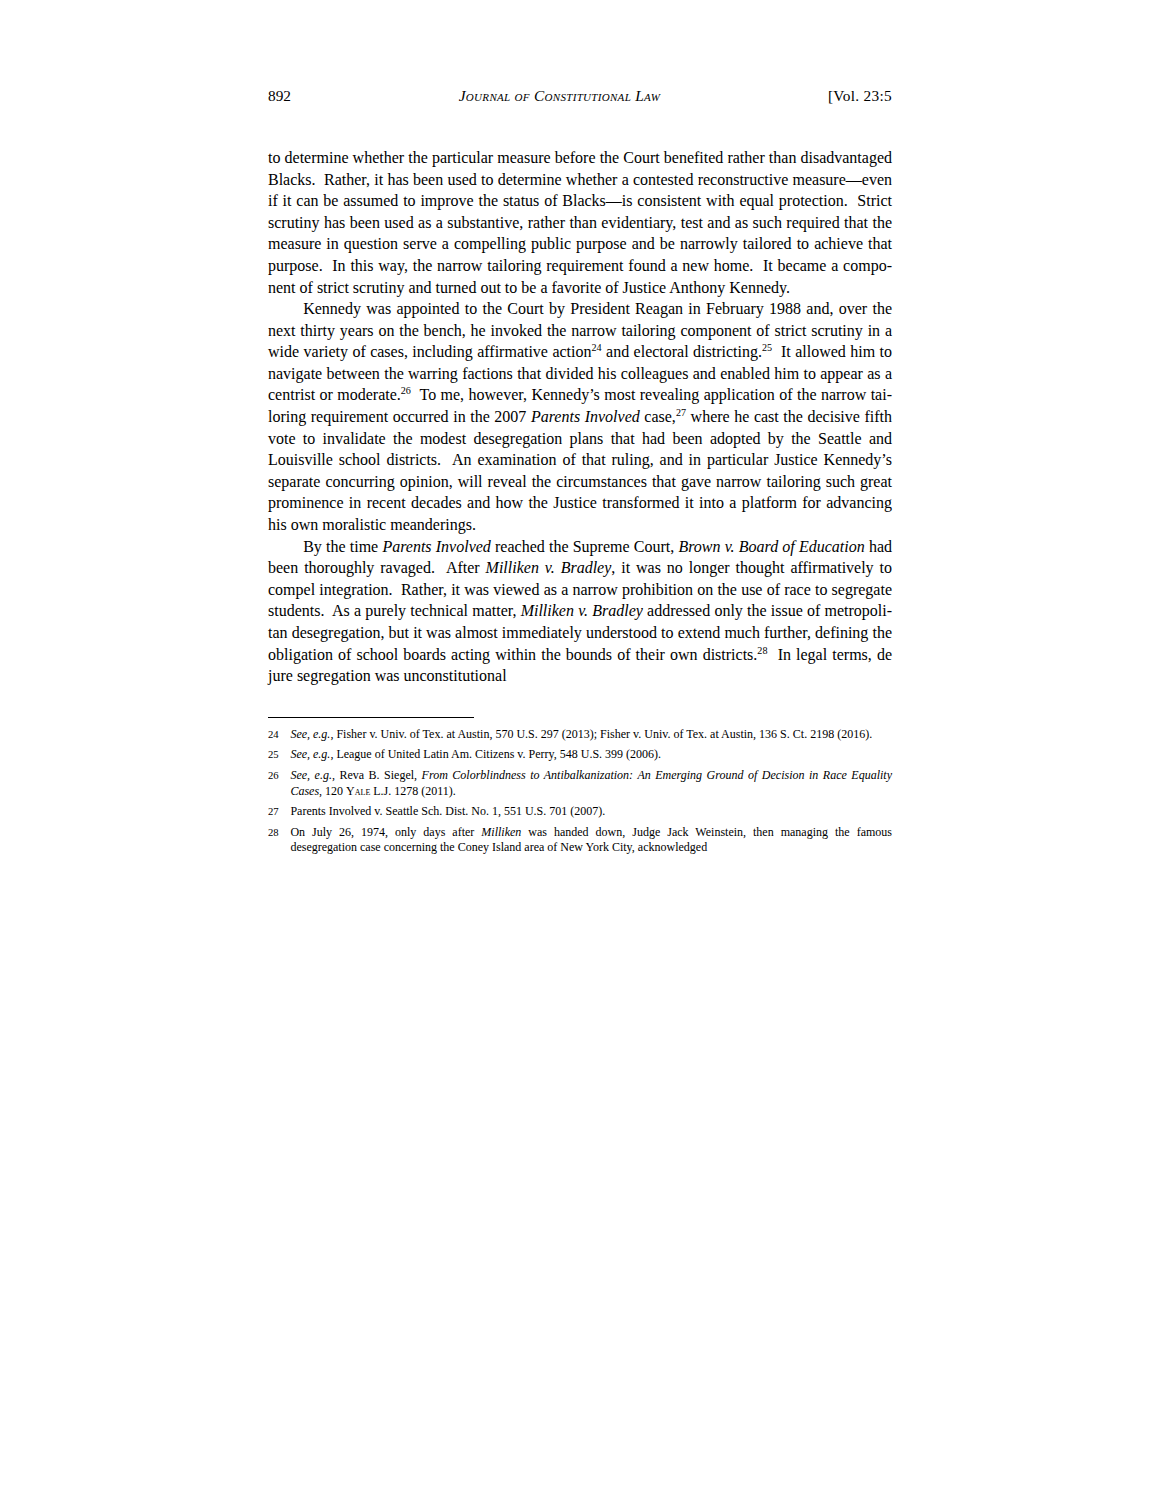892 Journal of Constitutional Law [Vol. 23:5
to determine whether the particular measure before the Court benefited rather than disadvantaged Blacks. Rather, it has been used to determine whether a contested reconstructive measure—even if it can be assumed to improve the status of Blacks—is consistent with equal protection. Strict scrutiny has been used as a substantive, rather than evidentiary, test and as such required that the measure in question serve a compelling public purpose and be narrowly tailored to achieve that purpose. In this way, the narrow tailoring requirement found a new home. It became a component of strict scrutiny and turned out to be a favorite of Justice Anthony Kennedy.
Kennedy was appointed to the Court by President Reagan in February 1988 and, over the next thirty years on the bench, he invoked the narrow tailoring component of strict scrutiny in a wide variety of cases, including affirmative action24 and electoral districting.25 It allowed him to navigate between the warring factions that divided his colleagues and enabled him to appear as a centrist or moderate.26 To me, however, Kennedy’s most revealing application of the narrow tailoring requirement occurred in the 2007 Parents Involved case,27 where he cast the decisive fifth vote to invalidate the modest desegregation plans that had been adopted by the Seattle and Louisville school districts. An examination of that ruling, and in particular Justice Kennedy’s separate concurring opinion, will reveal the circumstances that gave narrow tailoring such great prominence in recent decades and how the Justice transformed it into a platform for advancing his own moralistic meanderings.
By the time Parents Involved reached the Supreme Court, Brown v. Board of Education had been thoroughly ravaged. After Milliken v. Bradley, it was no longer thought affirmatively to compel integration. Rather, it was viewed as a narrow prohibition on the use of race to segregate students. As a purely technical matter, Milliken v. Bradley addressed only the issue of metropolitan desegregation, but it was almost immediately understood to extend much further, defining the obligation of school boards acting within the bounds of their own districts.28 In legal terms, de jure segregation was unconstitutional
24
See, e.g., Fisher v. Univ. of Tex. at Austin, 570 U.S. 297 (2013); Fisher v. Univ. of Tex. at Austin, 136 S. Ct. 2198 (2016).
25
See, e.g., League of United Latin Am. Citizens v. Perry, 548 U.S. 399 (2006).
26
See, e.g., Reva B. Siegel, From Colorblindness to Antibalkanization: An Emerging Ground of Decision in Race Equality Cases, 120 Yale L.J. 1278 (2011).
27
Parents Involved v. Seattle Sch. Dist. No. 1, 551 U.S. 701 (2007).
28
On July 26, 1974, only days after Milliken was handed down, Judge Jack Weinstein, then managing the famous desegregation case concerning the Coney Island area of New York City, acknowledged